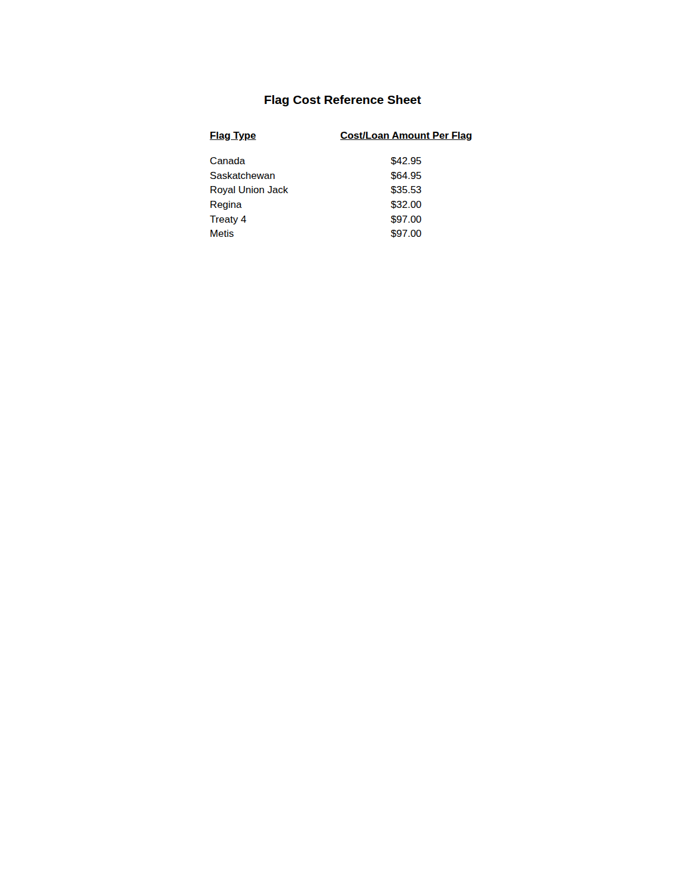Flag Cost Reference Sheet
| Flag Type | Cost/Loan Amount Per Flag |
| --- | --- |
| Canada | $42.95 |
| Saskatchewan | $64.95 |
| Royal Union Jack | $35.53 |
| Regina | $32.00 |
| Treaty 4 | $97.00 |
| Metis | $97.00 |